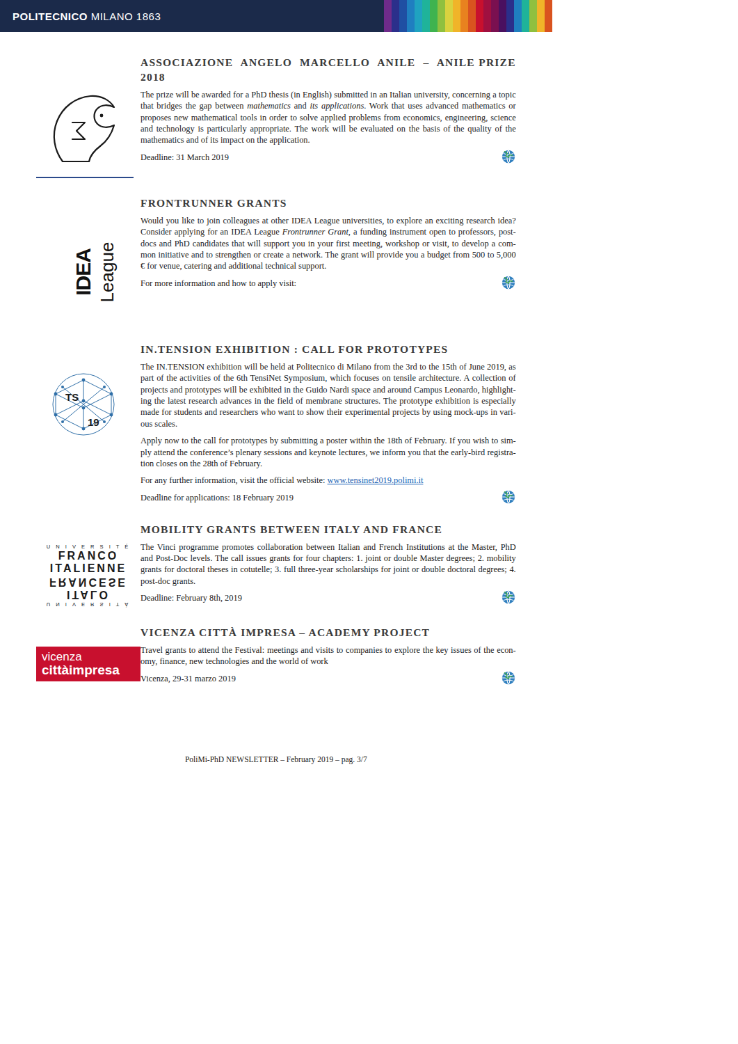POLITECNICO MILANO 1863
ASSOCIAZIONE ANGELO MARCELLO ANILE – ANILE PRIZE 2018
The prize will be awarded for a PhD thesis (in English) submitted in an Italian university, concerning a topic that bridges the gap between mathematics and its applications. Work that uses advanced mathematics or proposes new mathematical tools in order to solve applied problems from economics, engineering, science and technology is particularly appropriate. The work will be evaluated on the basis of the quality of the mathematics and of its impact on the application.
Deadline: 31 March 2019
IDEA League
FRONTRUNNER GRANTS
Would you like to join colleagues at other IDEA League universities, to explore an exciting research idea? Consider applying for an IDEA League Frontrunner Grant, a funding instrument open to professors, post-docs and PhD candidates that will support you in your first meeting, workshop or visit, to develop a common initiative and to strengthen or create a network. The grant will provide you a budget from 500 to 5,000 € for venue, catering and additional technical support.
For more information and how to apply visit:
TS 19
IN.TENSION EXHIBITION : CALL FOR PROTOTYPES
The IN.TENSION exhibition will be held at Politecnico di Milano from the 3rd to the 15th of June 2019, as part of the activities of the 6th TensiNet Symposium, which focuses on tensile architecture. A collection of projects and prototypes will be exhibited in the Guido Nardi space and around Campus Leonardo, highlighting the latest research advances in the field of membrane structures. The prototype exhibition is especially made for students and researchers who want to show their experimental projects by using mock-ups in various scales.
Apply now to the call for prototypes by submitting a poster within the 18th of February. If you wish to simply attend the conference’s plenary sessions and keynote lectures, we inform you that the early-bird registration closes on the 28th of February.
For any further information, visit the official website: www.tensinet2019.polimi.it
Deadline for applications: 18 February 2019
U N I V E R S I T É
FRANCO
ITALIENNE
FRANCESE
ITALO
U N I V E R S I T À
MOBILITY GRANTS BETWEEN ITALY AND FRANCE
The Vinci programme promotes collaboration between Italian and French Institutions at the Master, PhD and Post-Doc levels. The call issues grants for four chapters: 1. joint or double Master degrees; 2. mobility grants for doctoral theses in cotutelle; 3. full three-year scholarships for joint or double doctoral degrees; 4. post-doc grants.
Deadline: February 8th, 2019
vicenza
cittàimpresa
VICENZA CITTÀ IMPRESA – ACADEMY PROJECT
Travel grants to attend the Festival: meetings and visits to companies to explore the key issues of the economy, finance, new technologies and the world of work
Vicenza, 29-31 marzo 2019
PoliMi-PhD NEWSLETTER – February 2019 – pag. 3/7